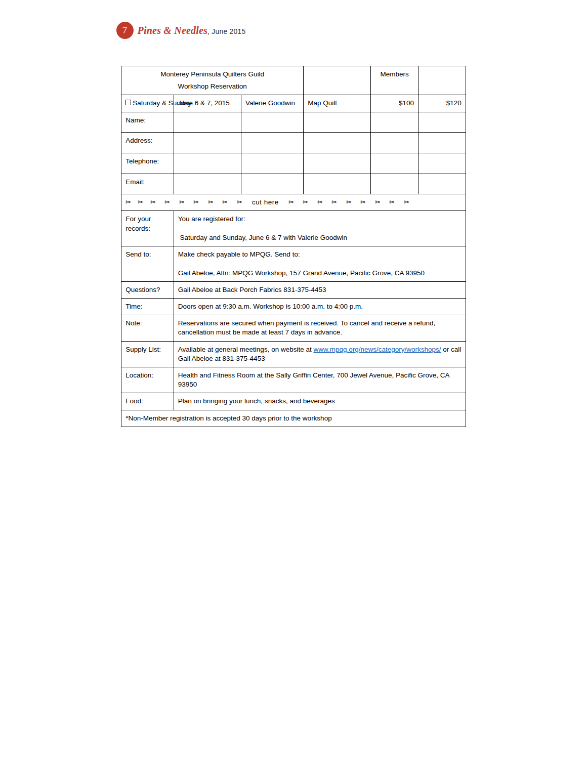7
Pines & Needles, June 2015
| Monterey Peninsula Quilters Guild Workshop Reservation | | Members | |
| Saturday & Sunday | June 6 & 7, 2015 | Valerie Goodwin | Map Quilt | $100 | $120 |
| Name: | | | | | |
| Address: | | | | | |
| Telephone: | | | | | |
| Email: | | | | | |
| ✂ ✂ ✂ ✂ ✂ ✂ ✂ ✂ ✂ cut here ✂ ✂ ✂ ✂ ✂ ✂ ✂ ✂ ✂ |
| For your records: | You are registered for: Saturday and Sunday, June 6 & 7 with Valerie Goodwin |
| Send to: | Make check payable to MPQG. Send to: Gail Abeloe, Attn: MPQG Workshop, 157 Grand Avenue, Pacific Grove, CA 93950 |
| Questions? | Gail Abeloe at Back Porch Fabrics 831-375-4453 |
| Time: | Doors open at 9:30 a.m. Workshop is 10:00 a.m. to 4:00 p.m. |
| Note: | Reservations are secured when payment is received. To cancel and receive a refund, cancellation must be made at least 7 days in advance. |
| Supply List: | Available at general meetings, on website at www.mpqg.org/news/category/workshops/ or call Gail Abeloe at 831-375-4453 |
| Location: | Health and Fitness Room at the Sally Griffin Center, 700 Jewel Avenue, Pacific Grove, CA 93950 |
| Food: | Plan on bringing your lunch, snacks, and beverages |
| *Non-Member registration is accepted 30 days prior to the workshop |